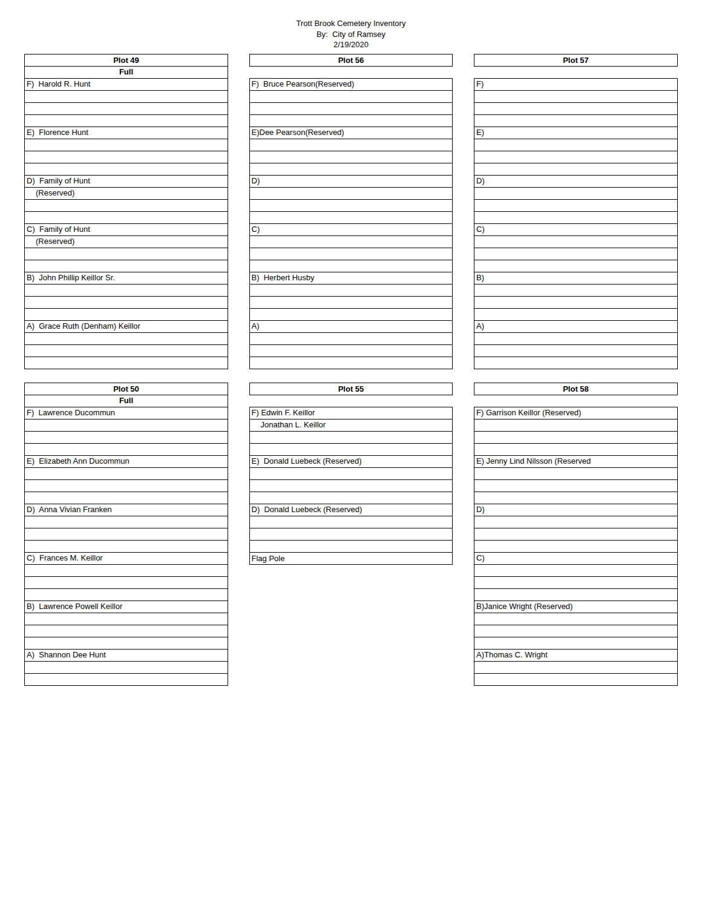Trott Brook Cemetery Inventory
By: City of Ramsey
2/19/2020
| / Plot 49 / / --- / / Full / / F) Harold R. Hunt / / E) Florence Hunt / / D) Family of Hunt / / (Reserved) / / C) Family of Hunt / / (Reserved) / / B) John Phillip Keillor Sr. / / A) Grace Ruth (Denham) Keillor / | | / Plot 56 / / --- / / F) Bruce Pearson(Reserved) / / E)Dee Pearson(Reserved) / / D) / / C) / / B) Herbert Husby / / A) / | | / Plot 57 / / --- / / F) / / E) / / D) / / C) / / B) / / A) / |
| / Plot 50 / / --- / / Full / / F) Lawrence Ducommun / / E) Elizabeth Ann Ducommun / / D) Anna Vivian Franken / / C) Frances M. Keillor / / B) Lawrence Powell Keillor / / A) Shannon Dee Hunt / | | / Plot 55 / / --- / / F) Edwin F. Keillor / / Jonathan L. Keillor / / E) Donald Luebeck (Reserved) / / D) Donald Luebeck (Reserved) / / Flag Pole / | | / Plot 58 / / --- / / F) Garrison Keillor (Reserved) / / E) Jenny Lind Nilsson (Reserved / / D) / / C) / / B)Janice Wright (Reserved) / / A)Thomas C. Wright / |